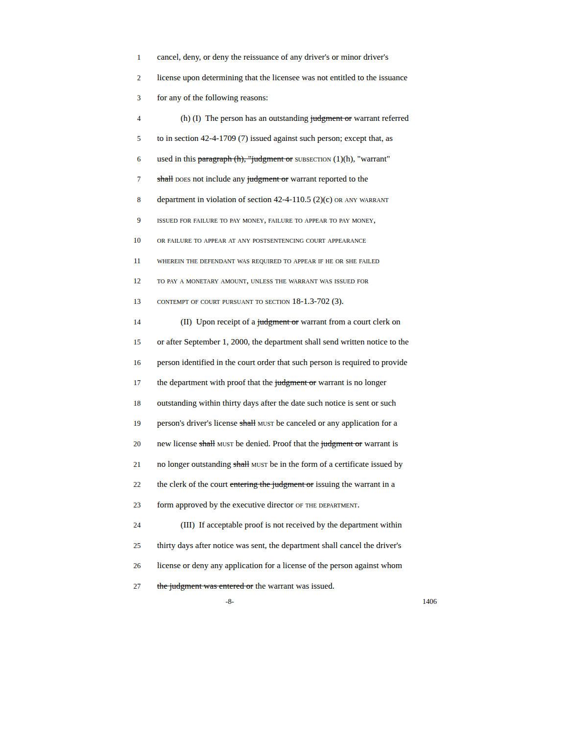1
cancel, deny, or deny the reissuance of any driver's or minor driver's
2
license upon determining that the licensee was not entitled to the issuance
3
for any of the following reasons:
4
(h) (I) The person has an outstanding judgment or warrant referred
5
to in section 42-4-1709 (7) issued against such person; except that, as
6
used in this paragraph (h), "judgment or subsection (1)(h), "warrant"
7
shall does not include any judgment or warrant reported to the
8
department in violation of section 42-4-110.5 (2)(c) or any warrant
9
issued for failure to pay money, failure to appear to pay money,
10
or failure to appear at any postsentencing court appearance
11
wherein the defendant was required to appear if he or she failed
12
to pay a monetary amount, unless the warrant was issued for
13
contempt of court pursuant to section 18-1.3-702 (3).
14
(II) Upon receipt of a judgment or warrant from a court clerk on
15
or after September 1, 2000, the department shall send written notice to the
16
person identified in the court order that such person is required to provide
17
the department with proof that the judgment or warrant is no longer
18
outstanding within thirty days after the date such notice is sent or such
19
person's driver's license shall must be canceled or any application for a
20
new license shall must be denied. Proof that the judgment or warrant is
21
no longer outstanding shall must be in the form of a certificate issued by
22
the clerk of the court entering the judgment or issuing the warrant in a
23
form approved by the executive director of the department.
24
(III) If acceptable proof is not received by the department within
25
thirty days after notice was sent, the department shall cancel the driver's
26
license or deny any application for a license of the person against whom
27
the judgment was entered or the warrant was issued.
-8- 1406